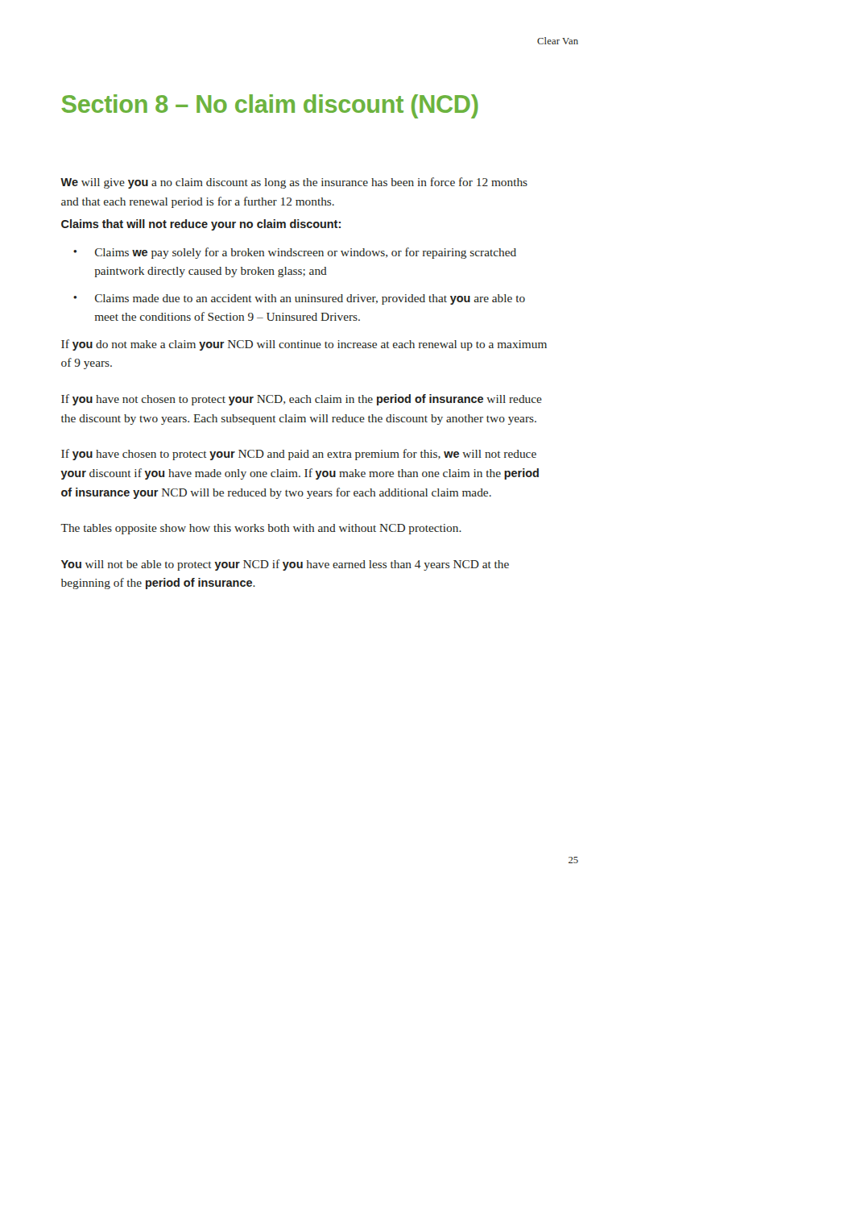Clear Van
Section 8 – No claim discount (NCD)
We will give you a no claim discount as long as the insurance has been in force for 12 months and that each renewal period is for a further 12 months.
Claims that will not reduce your no claim discount:
Claims we pay solely for a broken windscreen or windows, or for repairing scratched paintwork directly caused by broken glass; and
Claims made due to an accident with an uninsured driver, provided that you are able to meet the conditions of Section 9 – Uninsured Drivers.
If you do not make a claim your NCD will continue to increase at each renewal up to a maximum of 9 years.
If you have not chosen to protect your NCD, each claim in the period of insurance will reduce the discount by two years. Each subsequent claim will reduce the discount by another two years.
If you have chosen to protect your NCD and paid an extra premium for this, we will not reduce your discount if you have made only one claim. If you make more than one claim in the period of insurance your NCD will be reduced by two years for each additional claim made.
The tables opposite show how this works both with and without NCD protection.
You will not be able to protect your NCD if you have earned less than 4 years NCD at the beginning of the period of insurance.
25